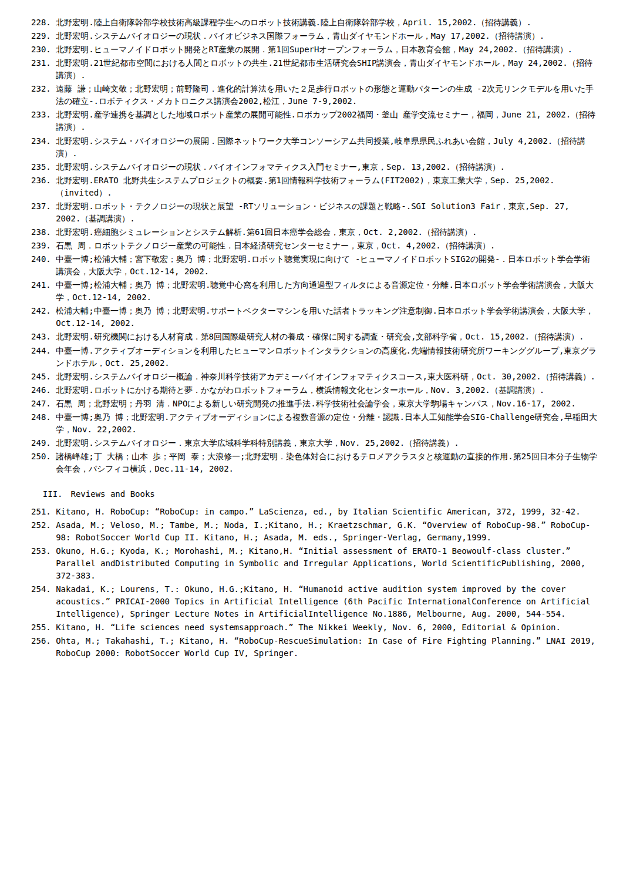228. 北野宏明.陸上自衛隊幹部学校技術高級課程学生へのロボット技術講義.陸上自衛隊幹部学校，April. 15,2002.（招待講義）.
229. 北野宏明.システムバイオロジーの現状．バイオビジネス国際フォーラム，青山ダイヤモンドホール，May 17,2002.（招待講演）.
230. 北野宏明.ヒューマノイドロボット開発とRT産業の展開．第1回SuperHオープンフォーラム，日本教育会館，May 24,2002.（招待講演）.
231. 北野宏明.21世紀都市空間における人間とロボットの共生.21世紀都市生活研究会SHIP講演会，青山ダイヤモンドホール，May 24,2002.（招待講演）.
232. 遠藤 謙；山崎文敬；北野宏明；前野隆司．進化的計算法を用いた２足歩行ロボットの形態と運動パターンの生成 -2次元リンクモデルを用いた手法の確立-.ロボティクス・メカトロニクス講演会2002,松江，June 7-9,2002.
233. 北野宏明.産学連携を基調とした地域ロボット産業の展開可能性.ロボカップ2002福岡・釜山 産学交流セミナー，福岡，June 21, 2002.（招待講演）.
234. 北野宏明.システム・バイオロジーの展開．国際ネットワーク大学コンソーシアム共同授業,岐阜県県民ふれあい会館，July 4,2002.（招待講演）.
235. 北野宏明.システムバイオロジーの現状．バイオインフォマティクス入門セミナー,東京，Sep. 13,2002.（招待講演）.
236. 北野宏明.ERATO 北野共生システムプロジェクトの概要.第1回情報科学技術フォーラム(FIT2002)，東京工業大学，Sep. 25,2002.（invited）.
237. 北野宏明.ロボット・テクノロジーの現状と展望 -RTソリューション・ビジネスの課題と戦略-.SGI Solution3 Fair，東京,Sep. 27, 2002.（基調講演）.
238. 北野宏明.癌細胞シミュレーションとシステム解析.第61回日本癌学会総会，東京，Oct. 2,2002.（招待講演）.
239. 石黒 周．ロボットテクノロジー産業の可能性．日本経済研究センターセミナー，東京，Oct. 4,2002.（招待講演）.
240. 中臺一博;松浦大輔；宮下敬宏；奥乃 博；北野宏明.ロボット聴覚実現に向けて -ヒューマノイドロボットSIG2の開発-．日本ロボット学会学術講演会，大阪大学，Oct.12-14, 2002.
241. 中臺一博;松浦大輔；奥乃 博；北野宏明.聴覚中心窩を利用した方向通過型フィルタによる音源定位・分離.日本ロボット学会学術講演会，大阪大学，Oct.12-14, 2002.
242. 松浦大輔;中臺一博；奥乃 博；北野宏明.サポートベクターマシンを用いた話者トラッキング注意制御.日本ロボット学会学術講演会，大阪大学，Oct.12-14, 2002.
243. 北野宏明.研究機関における人材育成．第8回国際級研究人材の養成・確保に関する調査・研究会,文部科学省，Oct. 15,2002.（招待講演）.
244. 中臺一博.アクティブオーディションを利用したヒューマンロボットインタラクションの高度化.先端情報技術研究所ワーキンググループ,東京グランドホテル，Oct. 25,2002.
245. 北野宏明.システムバイオロジー概論．神奈川科学技術アカデミーバイオインフォマティクスコース,東大医科研，Oct. 30,2002.（招待講義）.
246. 北野宏明.ロボットにかける期待と夢．かながわロボットフォーラム，横浜情報文化センターホール，Nov. 3,2002.（基調講演）.
247. 石黒 周；北野宏明；丹羽 清．NPOによる新しい研究開発の推進手法.科学技術社会論学会，東京大学駒場キャンパス，Nov.16-17, 2002.
248. 中臺一博;奥乃 博；北野宏明.アクティブオーディションによる複数音源の定位・分離・認識.日本人工知能学会SIG-Challenge研究会,早稲田大学，Nov. 22,2002.
249. 北野宏明.システムバイオロジー．東京大学広域科学科特別講義，東京大学，Nov. 25,2002.（招待講義）.
250. 諸橋峰雄;丁 大橋；山本 歩；平岡 泰；大浪修一;北野宏明．染色体対合におけるテロメアクラスタと核運動の直接的作用.第25回日本分子生物学会年会，パシフィコ横浜，Dec.11-14, 2002.
III.　Reviews and Books
251. Kitano, H. RoboCup: “RoboCup: in campo.” LaScienza, ed., by Italian Scientific American, 372, 1999, 32-42.
252. Asada, M.; Veloso, M.; Tambe, M.; Noda, I.;Kitano, H.; Kraetzschmar, G.K. “Overview of RoboCup-98.” RoboCup-98: RobotSoccer World Cup II. Kitano, H.; Asada, M. eds., Springer-Verlag, Germany,1999.
253. Okuno, H.G.; Kyoda, K.; Morohashi, M.; Kitano,H. “Initial assessment of ERATO-1 Beowoulf-class cluster.” Parallel andDistributed Computing in Symbolic and Irregular Applications, World ScientificPublishing, 2000, 372-383.
254. Nakadai, K.; Lourens, T.: Okuno, H.G.;Kitano, H. “Humanoid active audition system improved by the cover acoustics.” PRICAI-2000 Topics in Artificial Intelligence (6th Pacific InternationalConference on Artificial Intelligence), Springer Lecture Notes in ArtificialIntelligence No.1886, Melbourne, Aug. 2000, 544-554.
255. Kitano, H. “Life sciences need systemsapproach.” The Nikkei Weekly, Nov. 6, 2000, Editorial & Opinion.
256. Ohta, M.; Takahashi, T.; Kitano, H. “RoboCup-RescueSimulation: In Case of Fire Fighting Planning.” LNAI 2019, RoboCup 2000: RobotSoccer World Cup IV, Springer.